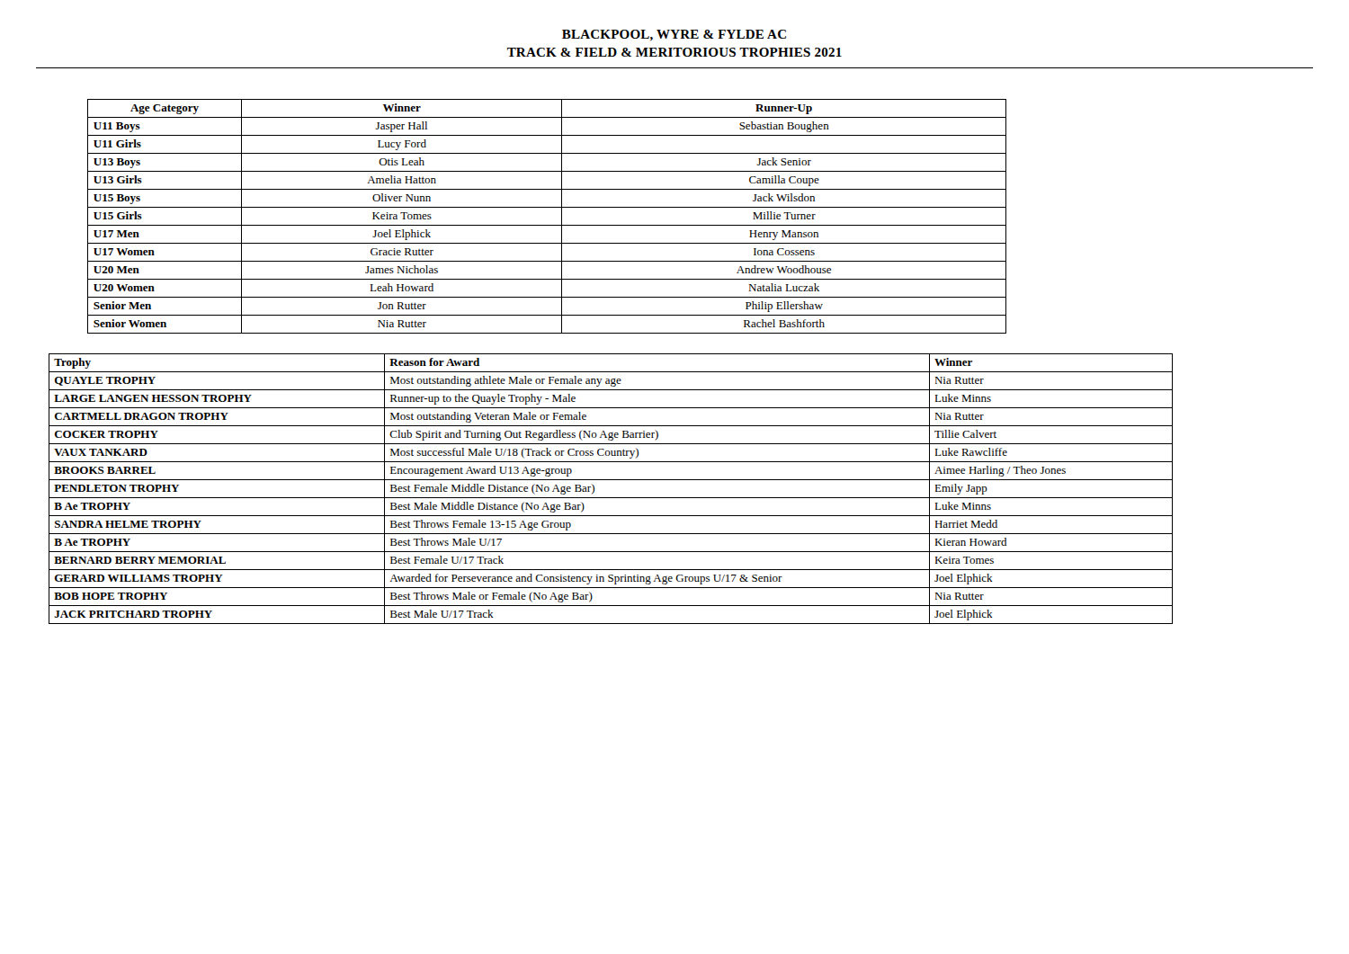BLACKPOOL, WYRE & FYLDE AC
TRACK & FIELD & MERITORIOUS TROPHIES 2021
| Age Category | Winner | Runner-Up |
| --- | --- | --- |
| U11 Boys | Jasper Hall | Sebastian Boughen |
| U11 Girls | Lucy Ford | |
| U13 Boys | Otis Leah | Jack Senior |
| U13 Girls | Amelia Hatton | Camilla Coupe |
| U15 Boys | Oliver Nunn | Jack Wilsdon |
| U15 Girls | Keira Tomes | Millie Turner |
| U17 Men | Joel Elphick | Henry Manson |
| U17 Women | Gracie Rutter | Iona Cossens |
| U20 Men | James Nicholas | Andrew Woodhouse |
| U20 Women | Leah Howard | Natalia Luczak |
| Senior Men | Jon Rutter | Philip Ellershaw |
| Senior Women | Nia Rutter | Rachel Bashforth |
| Trophy | Reason for Award | Winner |
| --- | --- | --- |
| QUAYLE TROPHY | Most outstanding athlete Male or Female any age | Nia Rutter |
| LARGE LANGEN HESSON TROPHY | Runner-up to the Quayle Trophy - Male | Luke Minns |
| CARTMELL DRAGON TROPHY | Most outstanding Veteran Male or Female | Nia Rutter |
| COCKER TROPHY | Club Spirit and Turning Out Regardless (No Age Barrier) | Tillie Calvert |
| VAUX TANKARD | Most successful Male U/18 (Track or Cross Country) | Luke Rawcliffe |
| BROOKS BARREL | Encouragement Award U13 Age-group | Aimee Harling / Theo Jones |
| PENDLETON TROPHY | Best Female Middle Distance (No Age Bar) | Emily Japp |
| B Ae TROPHY | Best Male Middle Distance (No Age Bar) | Luke Minns |
| SANDRA HELME TROPHY | Best Throws Female 13-15 Age Group | Harriet Medd |
| B Ae TROPHY | Best Throws Male U/17 | Kieran Howard |
| BERNARD BERRY MEMORIAL | Best Female U/17 Track | Keira Tomes |
| GERARD WILLIAMS TROPHY | Awarded for Perseverance and Consistency in Sprinting Age Groups U/17 & Senior | Joel Elphick |
| BOB HOPE TROPHY | Best Throws Male or Female (No Age Bar) | Nia Rutter |
| JACK PRITCHARD TROPHY | Best Male U/17 Track | Joel Elphick |